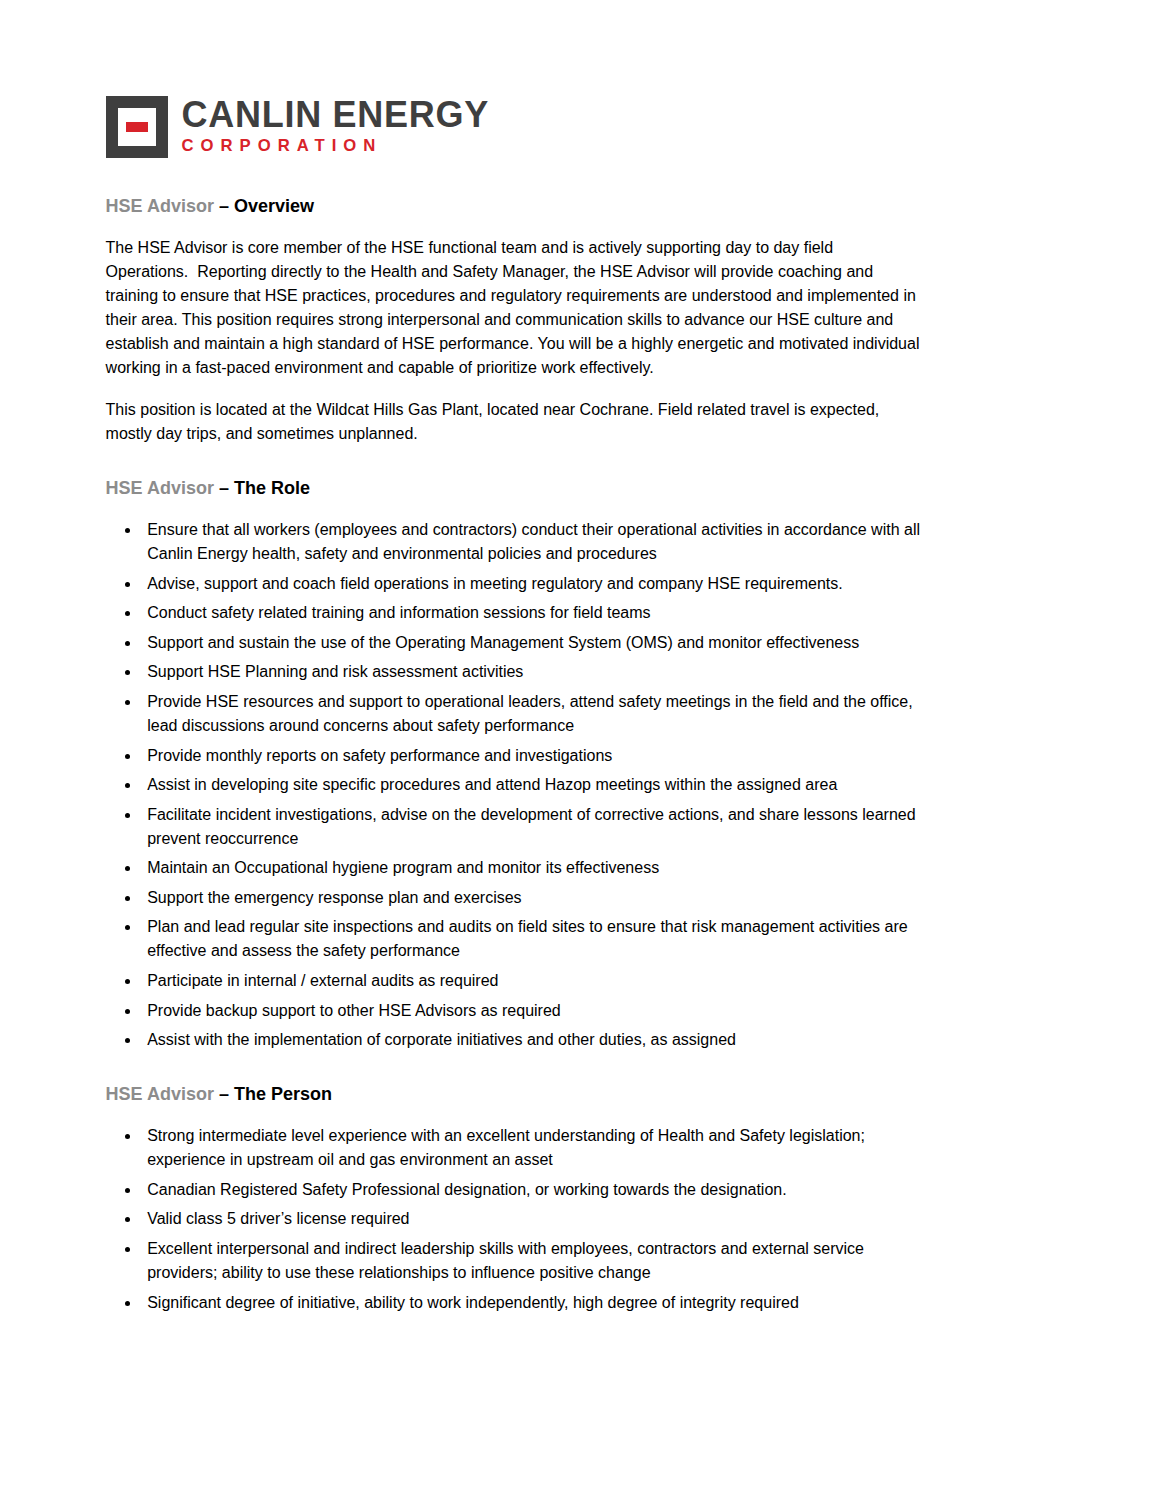CANLIN ENERGY
CORPORATION
HSE Advisor – Overview
The HSE Advisor is core member of the HSE functional team and is actively supporting day to day field Operations. Reporting directly to the Health and Safety Manager, the HSE Advisor will provide coaching and training to ensure that HSE practices, procedures and regulatory requirements are understood and implemented in their area. This position requires strong interpersonal and communication skills to advance our HSE culture and establish and maintain a high standard of HSE performance. You will be a highly energetic and motivated individual working in a fast-paced environment and capable of prioritize work effectively.
This position is located at the Wildcat Hills Gas Plant, located near Cochrane. Field related travel is expected, mostly day trips, and sometimes unplanned.
HSE Advisor – The Role
Ensure that all workers (employees and contractors) conduct their operational activities in accordance with all Canlin Energy health, safety and environmental policies and procedures
Advise, support and coach field operations in meeting regulatory and company HSE requirements.
Conduct safety related training and information sessions for field teams
Support and sustain the use of the Operating Management System (OMS) and monitor effectiveness
Support HSE Planning and risk assessment activities
Provide HSE resources and support to operational leaders, attend safety meetings in the field and the office, lead discussions around concerns about safety performance
Provide monthly reports on safety performance and investigations
Assist in developing site specific procedures and attend Hazop meetings within the assigned area
Facilitate incident investigations, advise on the development of corrective actions, and share lessons learned prevent reoccurrence
Maintain an Occupational hygiene program and monitor its effectiveness
Support the emergency response plan and exercises
Plan and lead regular site inspections and audits on field sites to ensure that risk management activities are effective and assess the safety performance
Participate in internal / external audits as required
Provide backup support to other HSE Advisors as required
Assist with the implementation of corporate initiatives and other duties, as assigned
HSE Advisor – The Person
Strong intermediate level experience with an excellent understanding of Health and Safety legislation; experience in upstream oil and gas environment an asset
Canadian Registered Safety Professional designation, or working towards the designation.
Valid class 5 driver’s license required
Excellent interpersonal and indirect leadership skills with employees, contractors and external service providers; ability to use these relationships to influence positive change
Significant degree of initiative, ability to work independently, high degree of integrity required